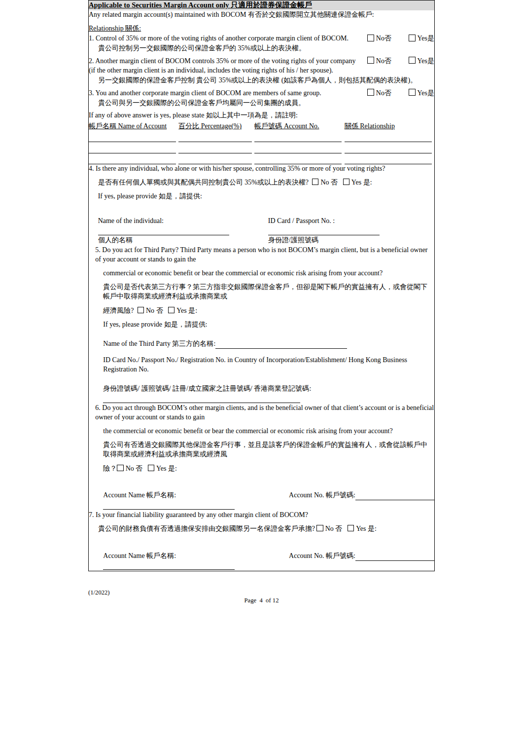| Applicable to Securities Margin Account only 只適用於證券保證金帳戶 |
| Any related margin account(s) maintained with BOCOM 有否於交銀國際開立其他關連保證金帳戶: Relationship 關係: 1. Control of 35% or more of the voting rights of another corporate margin client of BOCOM. No 否 Yes 是 貴公司控制另一交銀國際的公司保證金客戶的 35%或以上的表決權。 2. Another margin client of BOCOM controls 35% or more of the voting rights of your company (if the other margin client is an individual, includes the voting rights of his / her spouse). No 否 Yes 是 另一交銀國際的保證金客戶控制 貴公司 35%或以上的表決權 (如該客戶為個人，則包括其配偶的表決權)。 3. You and another corporate margin client of BOCOM are members of same group. No 否 Yes 是 貴公司與另一交銀國際的公司保證金客戶均屬同一公司集團的成員。 |
| If any of above answer is yes, please state 如以上其中一項為是，請註明: / 帳戶名稱 Name of Account / 百分比 Percentage(%) / 帳戶號碼 Account No. / 關係 Relationship / |
| 4. Is there any individual, who alone or with his/her spouse, controlling 35% or more of your voting rights? 是否有任何個人單獨或與其配偶共同控制貴公司 35%或以上的表決權? No 否 Yes 是: If yes, please provide 如是，請提供: Name of the individual: 個人的名稱 ID Card / Passport No. : 身份證/護照號碼 |
| 5. Do you act for Third Party? Third Party means a person who is not BOCOM’s margin client, but is a beneficial owner of your account or stands to gain the commercial or economic benefit or bear the commercial or economic risk arising from your account? 貴公司是否代表第三方行事？第三方指非交銀國際保證金客戶，但卻是閣下帳戶的實益擁有人，或會從閣下帳戶中取得商業或經濟利益或承擔商業或 經濟風險? No 否 Yes 是: If yes, please provide 如是，請提供: Name of the Third Party 第三方的名稱: ID Card No./ Passport No./ Registration No. in Country of Incorporation/Establishment/ Hong Kong Business Registration No. 身份證號碼/ 護照號碼/ 註冊/成立國家之註冊號碼/ 香港商業登記號碼: |
| 6. Do you act through BOCOM’s other margin clients, and is the beneficial owner of that client’s account or is a beneficial owner of your account or stands to gain the commercial or economic benefit or bear the commercial or economic risk arising from your account? 貴公司有否透過交銀國際其他保證金客戶行事，並且是該客戶的保證金帳戶的實益擁有人，或會從該帳戶中取得商業或經濟利益或承擔商業或經濟風 險？ No 否 Yes 是: Account Name 帳戶名稱: Account No. 帳戶號碼: |
| 7. Is your financial liability guaranteed by any other margin client of BOCOM? 貴公司的財務負債有否透過擔保安排由交銀國際另一名保證金客戶承擔? No 否 Yes 是: Account Name 帳戶名稱: Account No. 帳戶號碼: |
(1/2022)
Page 4 of 12